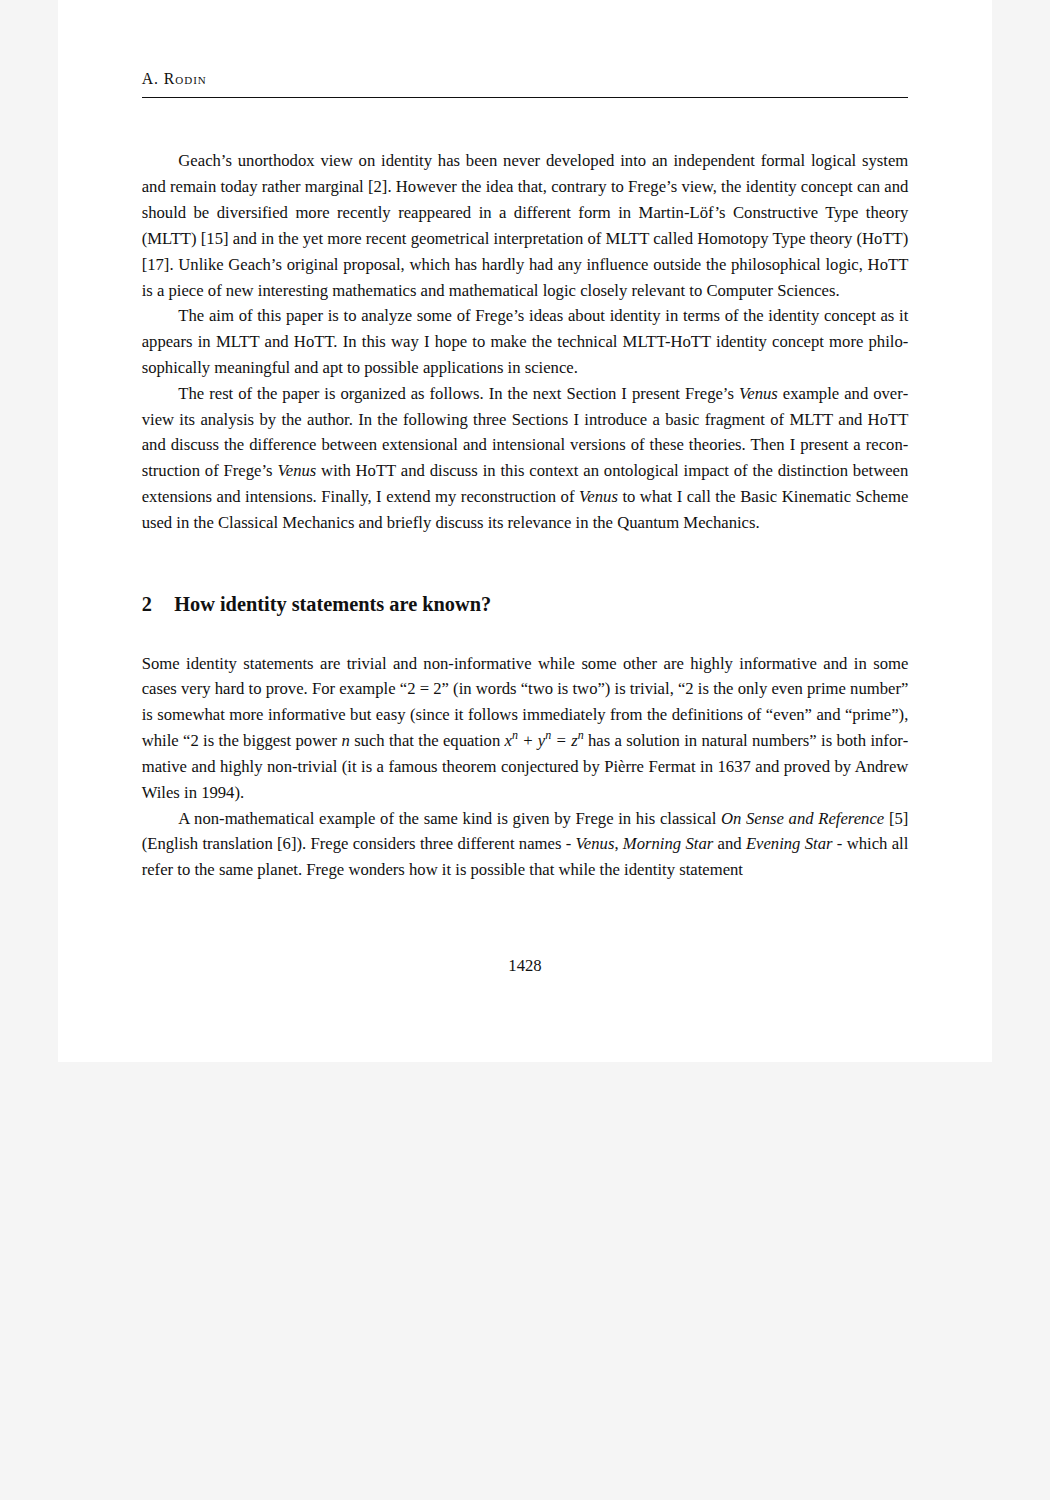A. Rodin
Geach’s unorthodox view on identity has been never developed into an independent formal logical system and remain today rather marginal [2]. However the idea that, contrary to Frege’s view, the identity concept can and should be diversified more recently reappeared in a different form in Martin-Löf’s Constructive Type theory (MLTT) [15] and in the yet more recent geometrical interpretation of MLTT called Homotopy Type theory (HoTT) [17]. Unlike Geach’s original proposal, which has hardly had any influence outside the philosophical logic, HoTT is a piece of new interesting mathematics and mathematical logic closely relevant to Computer Sciences.
The aim of this paper is to analyze some of Frege’s ideas about identity in terms of the identity concept as it appears in MLTT and HoTT. In this way I hope to make the technical MLTT-HoTT identity concept more philosophically meaningful and apt to possible applications in science.
The rest of the paper is organized as follows. In the next Section I present Frege’s Venus example and overview its analysis by the author. In the following three Sections I introduce a basic fragment of MLTT and HoTT and discuss the difference between extensional and intensional versions of these theories. Then I present a reconstruction of Frege’s Venus with HoTT and discuss in this context an ontological impact of the distinction between extensions and intensions. Finally, I extend my reconstruction of Venus to what I call the Basic Kinematic Scheme used in the Classical Mechanics and briefly discuss its relevance in the Quantum Mechanics.
2 How identity statements are known?
Some identity statements are trivial and non-informative while some other are highly informative and in some cases very hard to prove. For example “2 = 2” (in words “two is two”) is trivial, “2 is the only even prime number” is somewhat more informative but easy (since it follows immediately from the definitions of “even” and “prime”), while “2 is the biggest power n such that the equation xn + yn = zn has a solution in natural numbers” is both informative and highly non-trivial (it is a famous theorem conjectured by Pièrre Fermat in 1637 and proved by Andrew Wiles in 1994).
A non-mathematical example of the same kind is given by Frege in his classical On Sense and Reference [5] (English translation [6]). Frege considers three different names - Venus, Morning Star and Evening Star - which all refer to the same planet. Frege wonders how it is possible that while the identity statement
1428